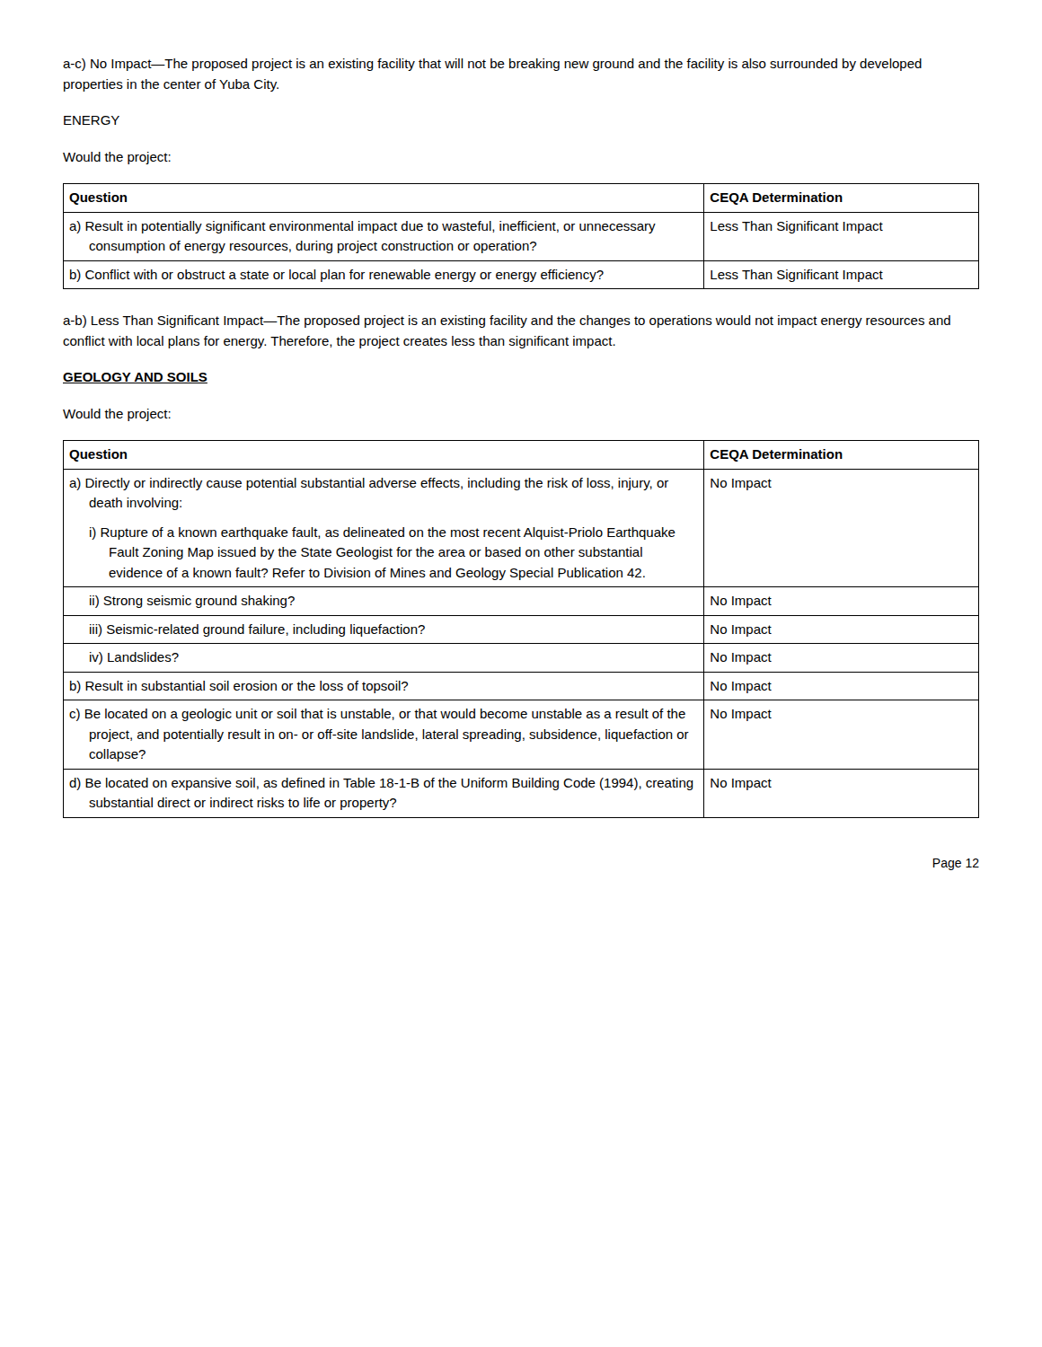a-c) No Impact—The proposed project is an existing facility that will not be breaking new ground and the facility is also surrounded by developed properties in the center of Yuba City.
ENERGY
Would the project:
| Question | CEQA Determination |
| --- | --- |
| a) Result in potentially significant environmental impact due to wasteful, inefficient, or unnecessary consumption of energy resources, during project construction or operation? | Less Than Significant Impact |
| b) Conflict with or obstruct a state or local plan for renewable energy or energy efficiency? | Less Than Significant Impact |
a-b) Less Than Significant Impact—The proposed project is an existing facility and the changes to operations would not impact energy resources and conflict with local plans for energy. Therefore, the project creates less than significant impact.
GEOLOGY AND SOILS
Would the project:
| Question | CEQA Determination |
| --- | --- |
| a) Directly or indirectly cause potential substantial adverse effects, including the risk of loss, injury, or death involving: i) Rupture of a known earthquake fault, as delineated on the most recent Alquist-Priolo Earthquake Fault Zoning Map issued by the State Geologist for the area or based on other substantial evidence of a known fault? Refer to Division of Mines and Geology Special Publication 42. | No Impact |
| ii) Strong seismic ground shaking? | No Impact |
| iii) Seismic-related ground failure, including liquefaction? | No Impact |
| iv) Landslides? | No Impact |
| b) Result in substantial soil erosion or the loss of topsoil? | No Impact |
| c) Be located on a geologic unit or soil that is unstable, or that would become unstable as a result of the project, and potentially result in on- or off-site landslide, lateral spreading, subsidence, liquefaction or collapse? | No Impact |
| d) Be located on expansive soil, as defined in Table 18-1-B of the Uniform Building Code (1994), creating substantial direct or indirect risks to life or property? | No Impact |
Page 12